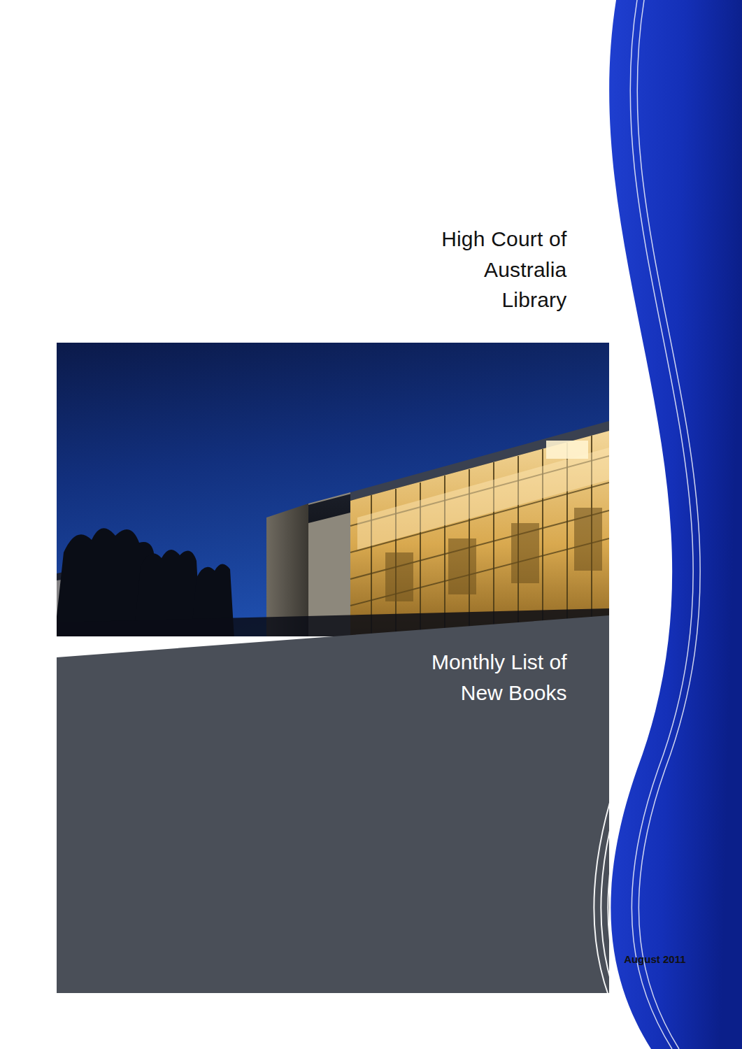High Court of
Australia
Library
Monthly List of
New Books
August 2011